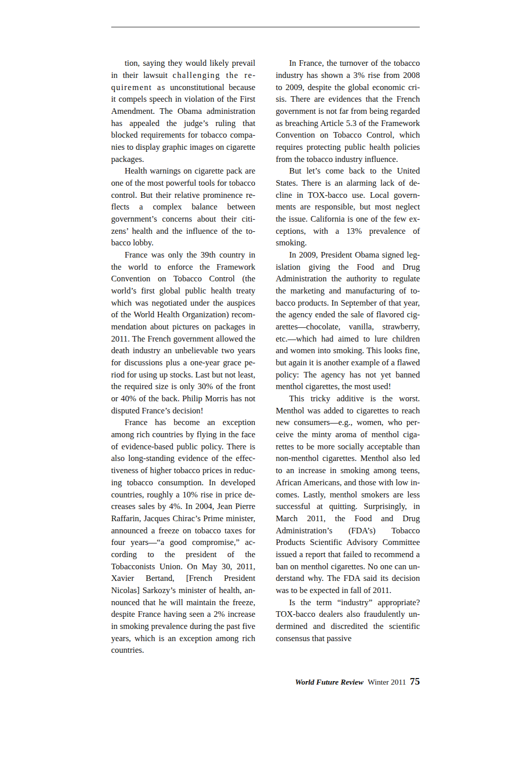tion, saying they would likely prevail in their lawsuit challenging the requirement as unconstitutional because it compels speech in violation of the First Amendment. The Obama administration has appealed the judge’s ruling that blocked requirements for tobacco companies to display graphic images on cigarette packages.
Health warnings on cigarette pack are one of the most powerful tools for tobacco control. But their relative prominence reflects a complex balance between government’s concerns about their citizens’ health and the influence of the tobacco lobby.
France was only the 39th country in the world to enforce the Framework Convention on Tobacco Control (the world’s first global public health treaty which was negotiated under the auspices of the World Health Organization) recommendation about pictures on packages in 2011. The French government allowed the death industry an unbelievable two years for discussions plus a one-year grace period for using up stocks. Last but not least, the required size is only 30% of the front or 40% of the back. Philip Morris has not disputed France’s decision!
France has become an exception among rich countries by flying in the face of evidence-based public policy. There is also long-standing evidence of the effectiveness of higher tobacco prices in reducing tobacco consumption. In developed countries, roughly a 10% rise in price decreases sales by 4%. In 2004, Jean Pierre Raffarin, Jacques Chirac’s Prime minister, announced a freeze on tobacco taxes for four years—“a good compromise,” according to the president of the Tobacconists Union. On May 30, 2011, Xavier Bertand, [French President Nicolas] Sarkozy’s minister of health, announced that he will maintain the freeze, despite France having seen a 2% increase in smoking prevalence during the past five years, which is an exception among rich countries.
In France, the turnover of the tobacco industry has shown a 3% rise from 2008 to 2009, despite the global economic crisis. There are evidences that the French government is not far from being regarded as breaching Article 5.3 of the Framework Convention on Tobacco Control, which requires protecting public health policies from the tobacco industry influence.
But let’s come back to the United States. There is an alarming lack of decline in TOX-bacco use. Local governments are responsible, but most neglect the issue. California is one of the few exceptions, with a 13% prevalence of smoking.
In 2009, President Obama signed legislation giving the Food and Drug Administration the authority to regulate the marketing and manufacturing of tobacco products. In September of that year, the agency ended the sale of flavored cigarettes—chocolate, vanilla, strawberry, etc.—which had aimed to lure children and women into smoking. This looks fine, but again it is another example of a flawed policy: The agency has not yet banned menthol cigarettes, the most used!
This tricky additive is the worst. Menthol was added to cigarettes to reach new consumers—e.g., women, who perceive the minty aroma of menthol cigarettes to be more socially acceptable than non-menthol cigarettes. Menthol also led to an increase in smoking among teens, African Americans, and those with low incomes. Lastly, menthol smokers are less successful at quitting. Surprisingly, in March 2011, the Food and Drug Administration’s (FDA’s) Tobacco Products Scientific Advisory Committee issued a report that failed to recommend a ban on menthol cigarettes. No one can understand why. The FDA said its decision was to be expected in fall of 2011.
Is the term “industry” appropriate? TOX-bacco dealers also fraudulently undermined and discredited the scientific consensus that passive
World Future Review Winter 201175